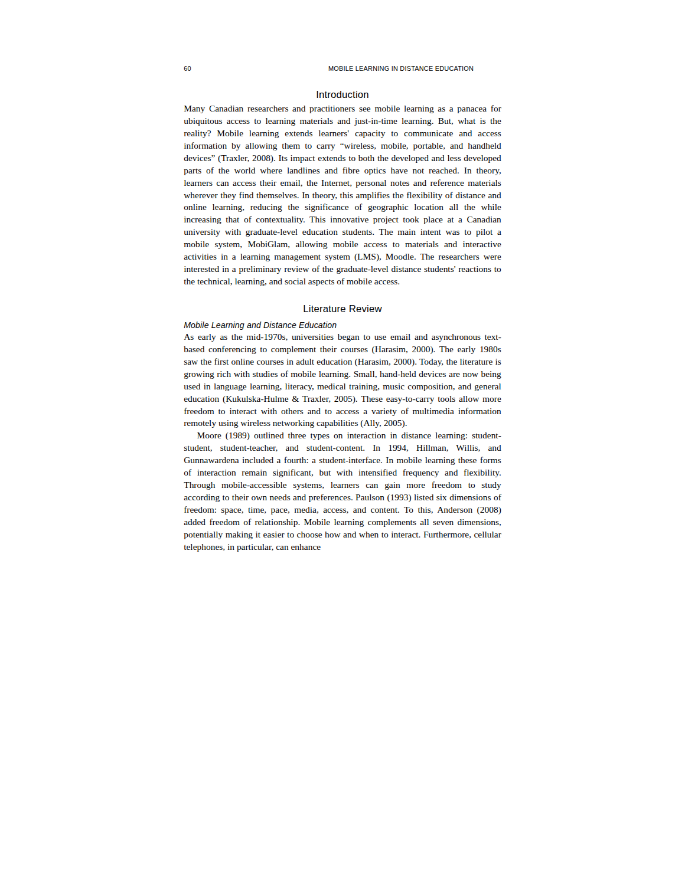60 MOBILE LEARNING IN DISTANCE EDUCATION
Introduction
Many Canadian researchers and practitioners see mobile learning as a panacea for ubiquitous access to learning materials and just-in-time learning. But, what is the reality? Mobile learning extends learners' capacity to communicate and access information by allowing them to carry “wireless, mobile, portable, and handheld devices” (Traxler, 2008). Its impact extends to both the developed and less developed parts of the world where landlines and fibre optics have not reached. In theory, learners can access their email, the Internet, personal notes and reference materials wherever they find themselves. In theory, this amplifies the flexibility of distance and online learning, reducing the significance of geographic location all the while increasing that of contextuality. This innovative project took place at a Canadian university with graduate-level education students. The main intent was to pilot a mobile system, MobiGlam, allowing mobile access to materials and interactive activities in a learning management system (LMS), Moodle. The researchers were interested in a preliminary review of the graduate-level distance students' reactions to the technical, learning, and social aspects of mobile access.
Literature Review
Mobile Learning and Distance Education
As early as the mid-1970s, universities began to use email and asynchronous text-based conferencing to complement their courses (Harasim, 2000). The early 1980s saw the first online courses in adult education (Harasim, 2000). Today, the literature is growing rich with studies of mobile learning. Small, hand-held devices are now being used in language learning, literacy, medical training, music composition, and general education (Kukulska-Hulme & Traxler, 2005). These easy-to-carry tools allow more freedom to interact with others and to access a variety of multimedia information remotely using wireless networking capabilities (Ally, 2005).
Moore (1989) outlined three types on interaction in distance learning: student-student, student-teacher, and student-content. In 1994, Hillman, Willis, and Gunnawardena included a fourth: a student-interface. In mobile learning these forms of interaction remain significant, but with intensified frequency and flexibility. Through mobile-accessible systems, learners can gain more freedom to study according to their own needs and preferences. Paulson (1993) listed six dimensions of freedom: space, time, pace, media, access, and content. To this, Anderson (2008) added freedom of relationship. Mobile learning complements all seven dimensions, potentially making it easier to choose how and when to interact. Furthermore, cellular telephones, in particular, can enhance